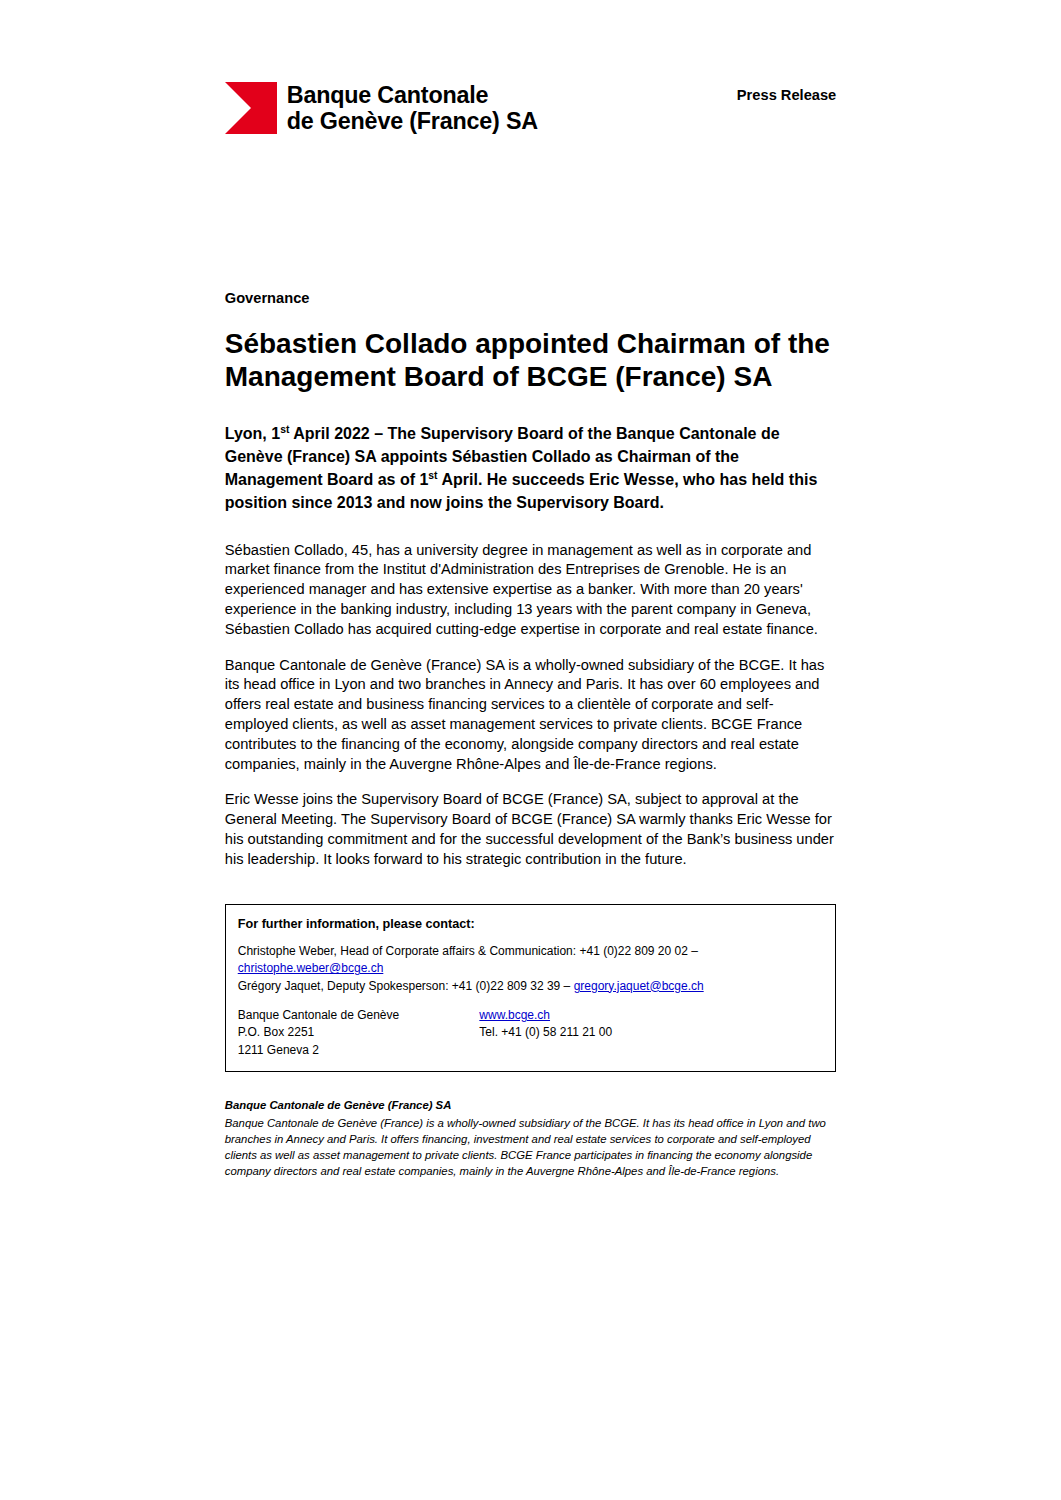Banque Cantonale
de Genève (France) SA
Press Release
Governance
Sébastien Collado appointed Chairman of the Management Board of BCGE (France) SA
Lyon, 1st April 2022 – The Supervisory Board of the Banque Cantonale de Genève (France) SA appoints Sébastien Collado as Chairman of the Management Board as of 1st April. He succeeds Eric Wesse, who has held this position since 2013 and now joins the Supervisory Board.
Sébastien Collado, 45, has a university degree in management as well as in corporate and market finance from the Institut d'Administration des Entreprises de Grenoble. He is an experienced manager and has extensive expertise as a banker. With more than 20 years' experience in the banking industry, including 13 years with the parent company in Geneva, Sébastien Collado has acquired cutting-edge expertise in corporate and real estate finance.
Banque Cantonale de Genève (France) SA is a wholly-owned subsidiary of the BCGE. It has its head office in Lyon and two branches in Annecy and Paris. It has over 60 employees and offers real estate and business financing services to a clientèle of corporate and self-employed clients, as well as asset management services to private clients. BCGE France contributes to the financing of the economy, alongside company directors and real estate companies, mainly in the Auvergne Rhône-Alpes and Île-de-France regions.
Eric Wesse joins the Supervisory Board of BCGE (France) SA, subject to approval at the General Meeting. The Supervisory Board of BCGE (France) SA warmly thanks Eric Wesse for his outstanding commitment and for the successful development of the Bank’s business under his leadership. It looks forward to his strategic contribution in the future.
For further information, please contact:
Christophe Weber, Head of Corporate affairs & Communication: +41 (0)22 809 20 02 – christophe.weber@bcge.ch
Grégory Jaquet, Deputy Spokesperson: +41 (0)22 809 32 39 – gregory.jaquet@bcge.ch
Banque Cantonale de Genève
P.O. Box 2251
1211 Geneva 2
www.bcge.ch
Tel. +41 (0) 58 211 21 00
Banque Cantonale de Genève (France) SA
Banque Cantonale de Genève (France) is a wholly-owned subsidiary of the BCGE. It has its head office in Lyon and two branches in Annecy and Paris. It offers financing, investment and real estate services to corporate and self-employed clients as well as asset management to private clients. BCGE France participates in financing the economy alongside company directors and real estate companies, mainly in the Auvergne Rhône-Alpes and Île-de-France regions.